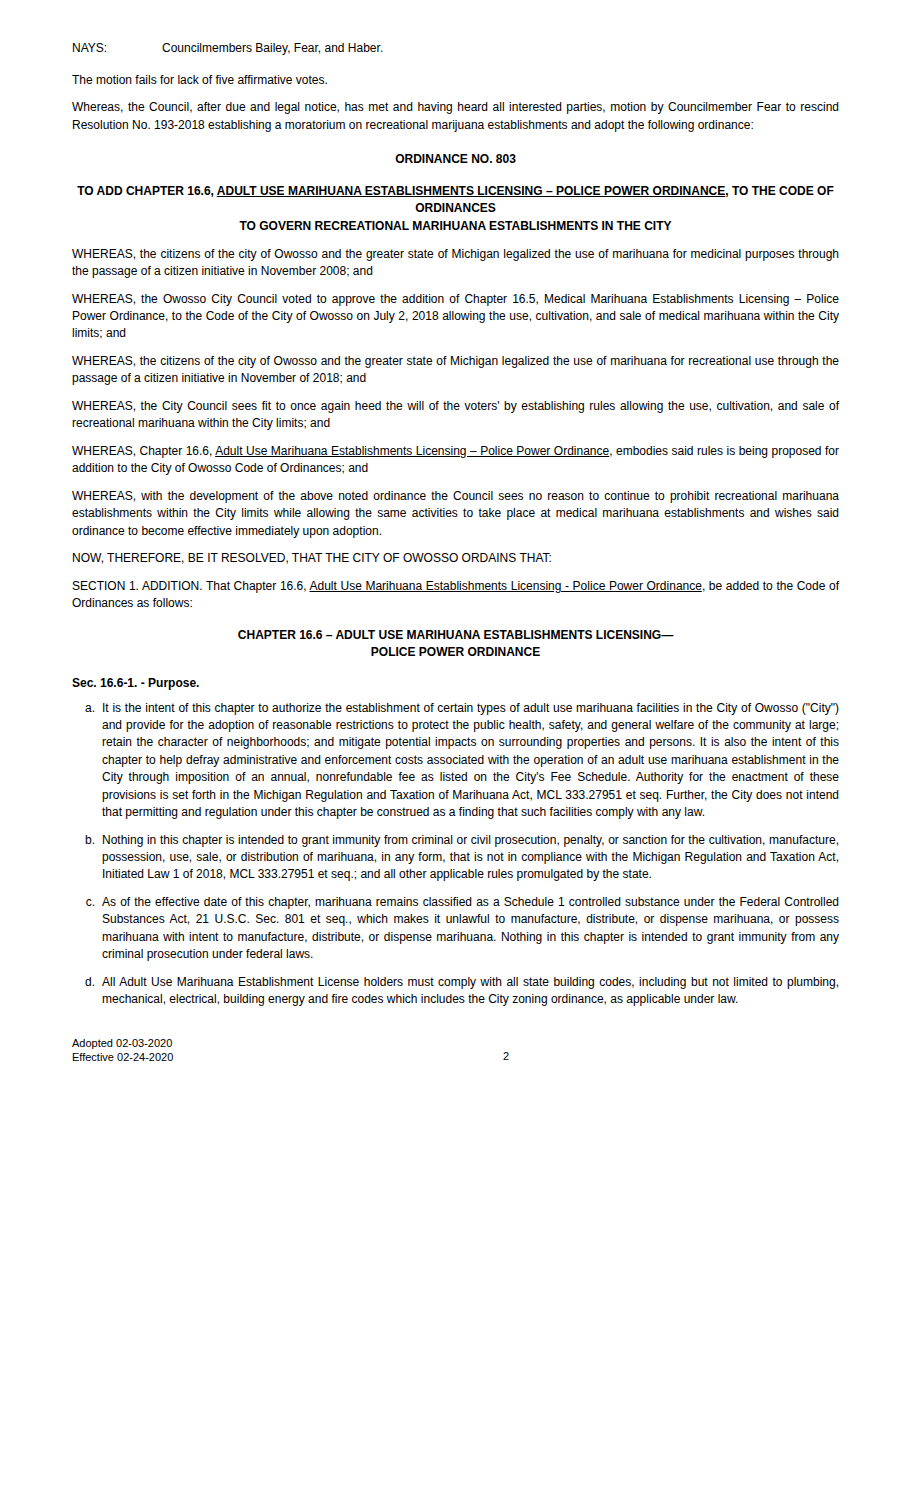NAYS: Councilmembers Bailey, Fear, and Haber.
The motion fails for lack of five affirmative votes.
Whereas, the Council, after due and legal notice, has met and having heard all interested parties, motion by Councilmember Fear to rescind Resolution No. 193-2018 establishing a moratorium on recreational marijuana establishments and adopt the following ordinance:
Ordinance No. 803
TO ADD CHAPTER 16.6, ADULT USE MARIHUANA ESTABLISHMENTS LICENSING – POLICE POWER ORDINANCE, TO THE CODE OF ORDINANCES
TO GOVERN RECREATIONAL MARIHUANA ESTABLISHMENTS IN THE CITY
WHEREAS, the citizens of the city of Owosso and the greater state of Michigan legalized the use of marihuana for medicinal purposes through the passage of a citizen initiative in November 2008; and
WHEREAS, the Owosso City Council voted to approve the addition of Chapter 16.5, Medical Marihuana Establishments Licensing – Police Power Ordinance, to the Code of the City of Owosso on July 2, 2018 allowing the use, cultivation, and sale of medical marihuana within the City limits; and
WHEREAS, the citizens of the city of Owosso and the greater state of Michigan legalized the use of marihuana for recreational use through the passage of a citizen initiative in November of 2018; and
WHEREAS, the City Council sees fit to once again heed the will of the voters' by establishing rules allowing the use, cultivation, and sale of recreational marihuana within the City limits; and
WHEREAS, Chapter 16.6, Adult Use Marihuana Establishments Licensing – Police Power Ordinance, embodies said rules is being proposed for addition to the City of Owosso Code of Ordinances; and
WHEREAS, with the development of the above noted ordinance the Council sees no reason to continue to prohibit recreational marihuana establishments within the City limits while allowing the same activities to take place at medical marihuana establishments and wishes said ordinance to become effective immediately upon adoption.
NOW, THEREFORE, BE IT RESOLVED, THAT THE CITY OF OWOSSO ORDAINS THAT:
SECTION 1. ADDITION. That Chapter 16.6, Adult Use Marihuana Establishments Licensing - Police Power Ordinance, be added to the Code of Ordinances as follows:
CHAPTER 16.6 – ADULT USE MARIHUANA ESTABLISHMENTS LICENSING—
POLICE POWER ORDINANCE
Sec. 16.6-1. - Purpose.
It is the intent of this chapter to authorize the establishment of certain types of adult use marihuana facilities in the City of Owosso ("City") and provide for the adoption of reasonable restrictions to protect the public health, safety, and general welfare of the community at large; retain the character of neighborhoods; and mitigate potential impacts on surrounding properties and persons. It is also the intent of this chapter to help defray administrative and enforcement costs associated with the operation of an adult use marihuana establishment in the City through imposition of an annual, nonrefundable fee as listed on the City's Fee Schedule. Authority for the enactment of these provisions is set forth in the Michigan Regulation and Taxation of Marihuana Act, MCL 333.27951 et seq. Further, the City does not intend that permitting and regulation under this chapter be construed as a finding that such facilities comply with any law.
Nothing in this chapter is intended to grant immunity from criminal or civil prosecution, penalty, or sanction for the cultivation, manufacture, possession, use, sale, or distribution of marihuana, in any form, that is not in compliance with the Michigan Regulation and Taxation Act, Initiated Law 1 of 2018, MCL 333.27951 et seq.; and all other applicable rules promulgated by the state.
As of the effective date of this chapter, marihuana remains classified as a Schedule 1 controlled substance under the Federal Controlled Substances Act, 21 U.S.C. Sec. 801 et seq., which makes it unlawful to manufacture, distribute, or dispense marihuana, or possess marihuana with intent to manufacture, distribute, or dispense marihuana. Nothing in this chapter is intended to grant immunity from any criminal prosecution under federal laws.
All Adult Use Marihuana Establishment License holders must comply with all state building codes, including but not limited to plumbing, mechanical, electrical, building energy and fire codes which includes the City zoning ordinance, as applicable under law.
Adopted 02-03-2020
Effective 02-24-2020
2